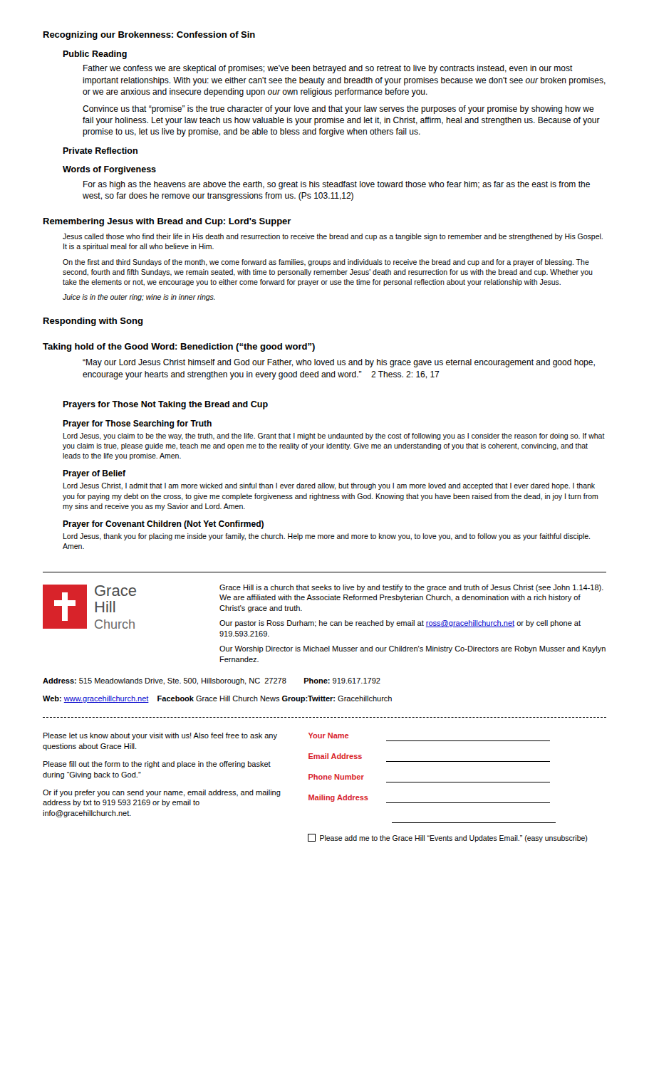Recognizing our Brokenness: Confession of Sin
Public Reading
Father we confess we are skeptical of promises; we've been betrayed and so retreat to live by contracts instead, even in our most important relationships. With you: we either can't see the beauty and breadth of your promises because we don't see our broken promises, or we are anxious and insecure depending upon our own religious performance before you.
Convince us that “promise” is the true character of your love and that your law serves the purposes of your promise by showing how we fail your holiness. Let your law teach us how valuable is your promise and let it, in Christ, affirm, heal and strengthen us. Because of your promise to us, let us live by promise, and be able to bless and forgive when others fail us.
Private Reflection
Words of Forgiveness
For as high as the heavens are above the earth, so great is his steadfast love toward those who fear him; as far as the east is from the west, so far does he remove our transgressions from us. (Ps 103.11,12)
Remembering Jesus with Bread and Cup: Lord's Supper
Jesus called those who find their life in His death and resurrection to receive the bread and cup as a tangible sign to remember and be strengthened by His Gospel. It is a spiritual meal for all who believe in Him.
On the first and third Sundays of the month, we come forward as families, groups and individuals to receive the bread and cup and for a prayer of blessing. The second, fourth and fifth Sundays, we remain seated, with time to personally remember Jesus' death and resurrection for us with the bread and cup. Whether you take the elements or not, we encourage you to either come forward for prayer or use the time for personal reflection about your relationship with Jesus.
Juice is in the outer ring; wine is in inner rings.
Responding with Song
Taking hold of the Good Word: Benediction (“the good word”)
“May our Lord Jesus Christ himself and God our Father, who loved us and by his grace gave us eternal encouragement and good hope, encourage your hearts and strengthen you in every good deed and word.” 2 Thess. 2: 16, 17
Prayers for Those Not Taking the Bread and Cup
Prayer for Those Searching for Truth
Lord Jesus, you claim to be the way, the truth, and the life. Grant that I might be undaunted by the cost of following you as I consider the reason for doing so. If what you claim is true, please guide me, teach me and open me to the reality of your identity. Give me an understanding of you that is coherent, convincing, and that leads to the life you promise. Amen.
Prayer of Belief
Lord Jesus Christ, I admit that I am more wicked and sinful than I ever dared allow, but through you I am more loved and accepted that I ever dared hope. I thank you for paying my debt on the cross, to give me complete forgiveness and rightness with God. Knowing that you have been raised from the dead, in joy I turn from my sins and receive you as my Savior and Lord. Amen.
Prayer for Covenant Children (Not Yet Confirmed)
Lord Jesus, thank you for placing me inside your family, the church. Help me more and more to know you, to love you, and to follow you as your faithful disciple. Amen.
Grace
Hill
Church
Grace Hill is a church that seeks to live by and testify to the grace and truth of Jesus Christ (see John 1.14-18). We are affiliated with the Associate Reformed Presbyterian Church, a denomination with a rich history of Christ's grace and truth.
Our pastor is Ross Durham; he can be reached by email at ross@gracehillchurch.net or by cell phone at 919.593.2169.
Our Worship Director is Michael Musser and our Children's Ministry Co-Directors are Robyn Musser and Kaylyn Fernandez.
Address: 515 Meadowlands Drive, Ste. 500, Hillsborough, NC 27278 Phone: 919.617.1792
Web: www.gracehillchurch.net Facebook Grace Hill Church News Group:Twitter: Gracehillchurch
Please let us know about your visit with us! Also feel free to ask any questions about Grace Hill.
Please fill out the form to the right and place in the offering basket during “Giving back to God.”
Or if you prefer you can send your name, email address, and mailing address by txt to 919 593 2169 or by email to info@gracehillchurch.net.
Your Name
Email Address
Phone Number
Mailing Address
Please add me to the Grace Hill “Events and Updates Email.” (easy unsubscribe)